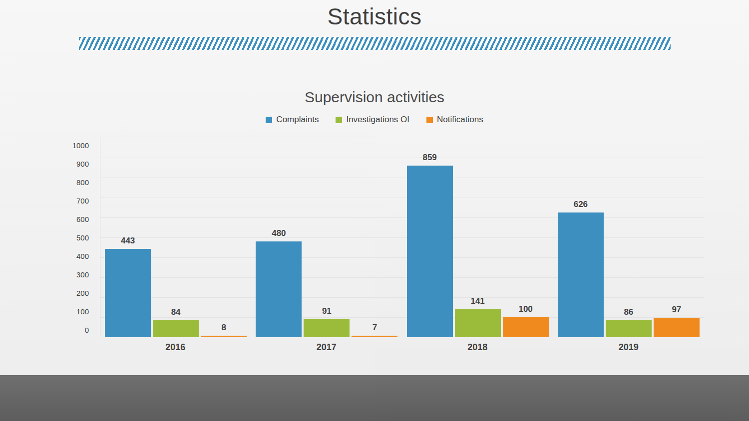Statistics
Supervision activities
Complaints Investigations OI Notifications
1000
900
800
700
600
500
400
300
200
100
0
443
84
8
480
91
7
859
141
100
626
86
97
2016201720182019